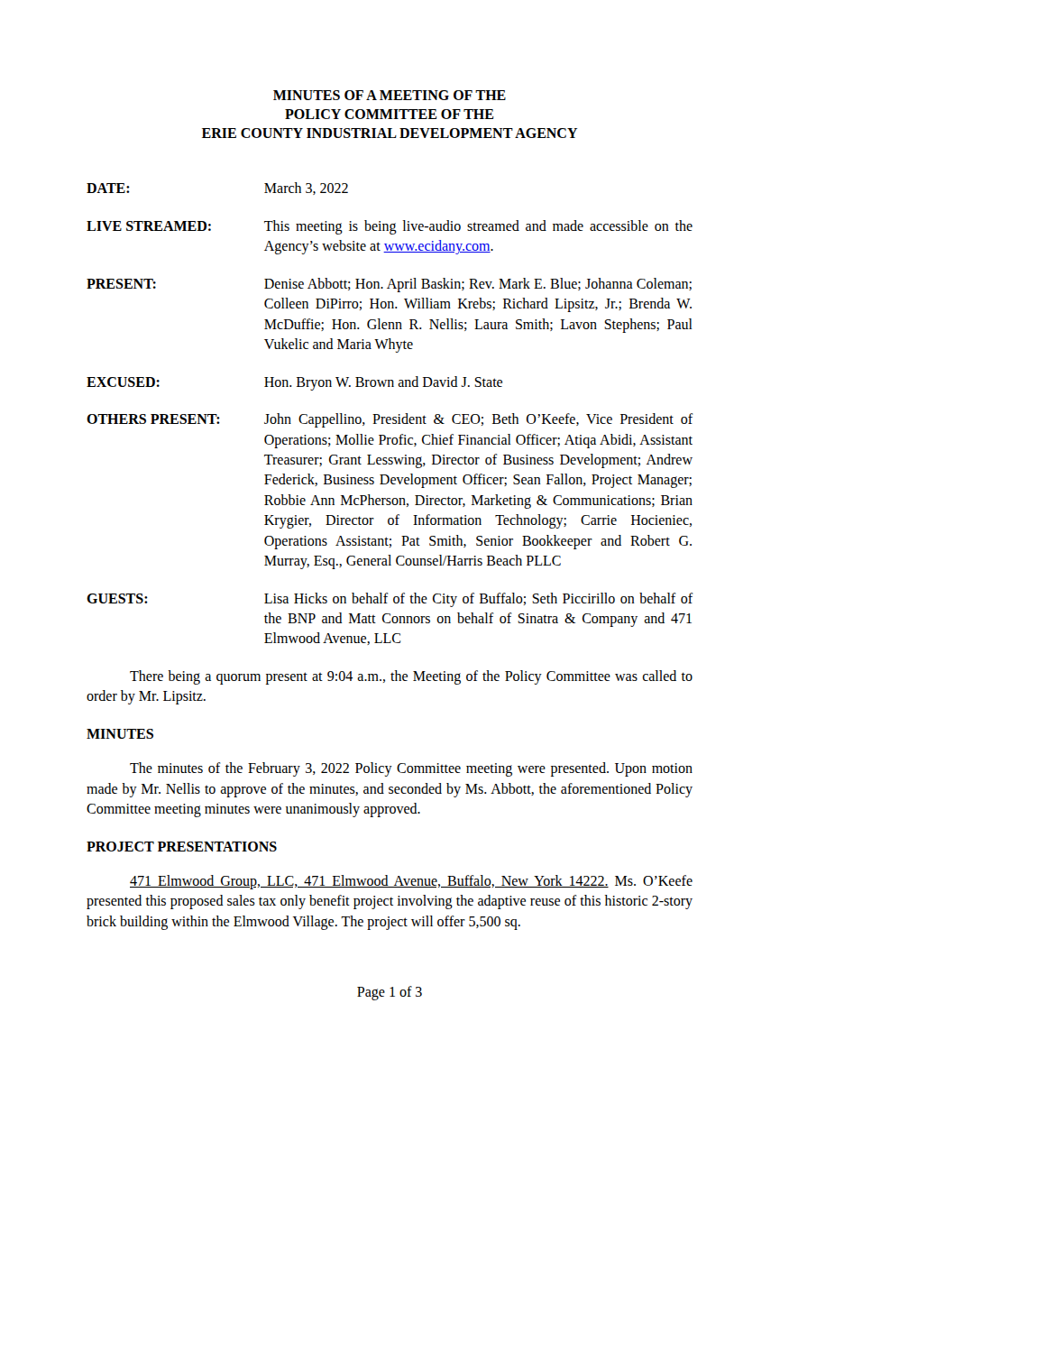MINUTES OF A MEETING OF THE
POLICY COMMITTEE OF THE
ERIE COUNTY INDUSTRIAL DEVELOPMENT AGENCY
| DATE: | March 3, 2022 |
| LIVE STREAMED: | This meeting is being live-audio streamed and made accessible on the Agency’s website at www.ecidany.com . |
| PRESENT: | Denise Abbott; Hon. April Baskin; Rev. Mark E. Blue; Johanna Coleman; Colleen DiPirro; Hon. William Krebs; Richard Lipsitz, Jr.; Brenda W. McDuffie; Hon. Glenn R. Nellis; Laura Smith; Lavon Stephens; Paul Vukelic and Maria Whyte |
| EXCUSED: | Hon. Bryon W. Brown and David J. State |
| OTHERS PRESENT: | John Cappellino, President & CEO; Beth O’Keefe, Vice President of Operations; Mollie Profic, Chief Financial Officer; Atiqa Abidi, Assistant Treasurer; Grant Lesswing, Director of Business Development; Andrew Federick, Business Development Officer; Sean Fallon, Project Manager; Robbie Ann McPherson, Director, Marketing & Communications; Brian Krygier, Director of Information Technology; Carrie Hocieniec, Operations Assistant; Pat Smith, Senior Bookkeeper and Robert G. Murray, Esq., General Counsel/Harris Beach PLLC |
| GUESTS: | Lisa Hicks on behalf of the City of Buffalo; Seth Piccirillo on behalf of the BNP and Matt Connors on behalf of Sinatra & Company and 471 Elmwood Avenue, LLC |
There being a quorum present at 9:04 a.m., the Meeting of the Policy Committee was called to order by Mr. Lipsitz.
MINUTES
The minutes of the February 3, 2022 Policy Committee meeting were presented. Upon motion made by Mr. Nellis to approve of the minutes, and seconded by Ms. Abbott, the aforementioned Policy Committee meeting minutes were unanimously approved.
PROJECT PRESENTATIONS
471 Elmwood Group, LLC, 471 Elmwood Avenue, Buffalo, New York 14222. Ms. O’Keefe presented this proposed sales tax only benefit project involving the adaptive reuse of this historic 2-story brick building within the Elmwood Village. The project will offer 5,500 sq.
Page 1 of 3